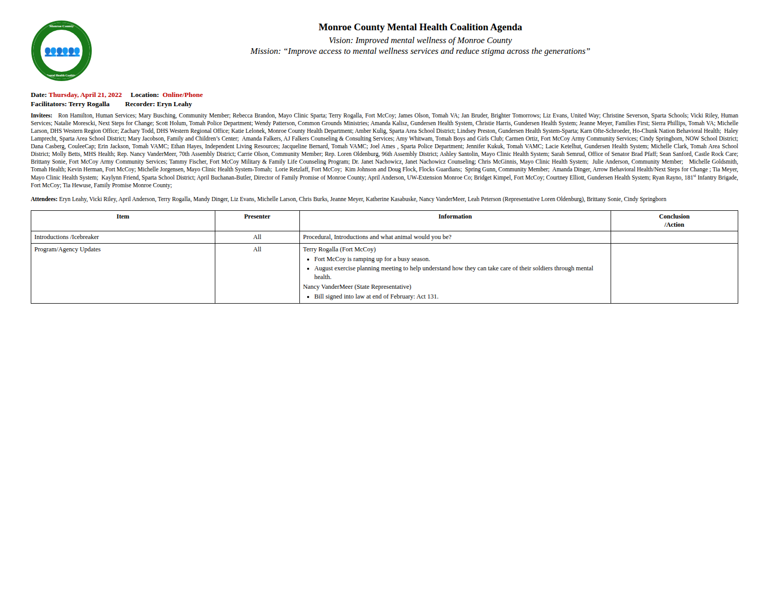Monroe County
Mental Health Coalition
👥👥👥
Monroe County Mental Health Coalition Agenda
Vision: Improved mental wellness of Monroe County
Mission: “Improve access to mental wellness services and reduce stigma across the generations”
Date: Thursday, April 21, 2022 Location: Online/Phone
Facilitators: Terry Rogalla Recorder: Eryn Leahy
Invitees: Ron Hamilton, Human Services; Mary Busching, Community Member; Rebecca Brandon, Mayo Clinic Sparta; Terry Rogalla, Fort McCoy; James Olson, Tomah VA; Jan Bruder, Brighter Tomorrows; Liz Evans, United Way; Christine Severson, Sparta Schools; Vicki Riley, Human Services; Natalie Morescki, Next Steps for Change; Scott Holum, Tomah Police Department; Wendy Patterson, Common Grounds Ministries; Amanda Kalisz, Gundersen Health System, Christie Harris, Gundersen Health System; Jeanne Meyer, Families First; Sierra Phillips, Tomah VA; Michelle Larson, DHS Western Region Office; Zachary Todd, DHS Western Regional Office; Katie Lelonek, Monroe County Health Department; Amber Kulig, Sparta Area School District; Lindsey Preston, Gundersen Health System-Sparta; Karn Ofte-Schroeder, Ho-Chunk Nation Behavioral Health; Haley Lamprecht, Sparta Area School District; Mary Jacobson, Family and Children’s Center; Amanda Falkers, AJ Falkers Counseling & Consulting Services; Amy Whitwam, Tomah Boys and Girls Club; Carmen Ortiz, Fort McCoy Army Community Services; Cindy Springborn, NOW School District; Dana Casberg, CouleeCap; Erin Jackson, Tomah VAMC; Ethan Hayes, Independent Living Resources; Jacqueline Bernard, Tomah VAMC; Joel Ames , Sparta Police Department; Jennifer Kukuk, Tomah VAMC; Lacie Ketelhut, Gundersen Health System; Michelle Clark, Tomah Area School District; Molly Betts, MHS Health; Rep. Nancy VanderMeer, 70th Assembly District; Carrie Olson, Community Member; Rep. Loren Oldenburg, 96th Assembly District; Ashley Santolin, Mayo Clinic Health System; Sarah Semrud, Office of Senator Brad Pfaff; Sean Sanford, Castle Rock Care; Brittany Sonie, Fort McCoy Army Community Services; Tammy Fischer, Fort McCoy Military & Family Life Counseling Program; Dr. Janet Nachowicz, Janet Nachowicz Counseling; Chris McGinnis, Mayo Clinic Health System; Julie Anderson, Community Member; Michelle Goldsmith, Tomah Health; Kevin Herman, Fort McCoy; Michelle Jorgensen, Mayo Clinic Health System-Tomah; Lorie Retzlaff, Fort McCoy; Kim Johnson and Doug Flock, Flocks Guardians; Spring Gunn, Community Member; Amanda Dinger, Arrow Behavioral Health/Next Steps for Change ; Tia Meyer, Mayo Clinic Health System; Kaylynn Friend, Sparta School District; April Buchanan-Butler, Director of Family Promise of Monroe County; April Anderson, UW-Extension Monroe Co; Bridget Kimpel, Fort McCoy; Courtney Elliott, Gundersen Health System; Ryan Rayno, 181st Infantry Brigade, Fort McCoy; Tia Hewuse, Family Promise Monroe County;
Attendees: Eryn Leahy, Vicki Riley, April Anderson, Terry Rogalla, Mandy Dinger, Liz Evans, Michelle Larson, Chris Burks, Jeanne Meyer, Katherine Kasabuske, Nancy VanderMeer, Leah Peterson (Representative Loren Oldenburg), Brittany Sonie, Cindy Springborn
| Item | Presenter | Information | Conclusion /Action |
| --- | --- | --- | --- |
| Introductions /Icebreaker | All | Procedural, Introductions and what animal would you be? | |
| Program/Agency Updates | All | Terry Rogalla (Fort McCoy) Fort McCoy is ramping up for a busy season. August exercise planning meeting to help understand how they can take care of their soldiers through mental health. Nancy VanderMeer (State Representative) Bill signed into law at end of February: Act 131. | |